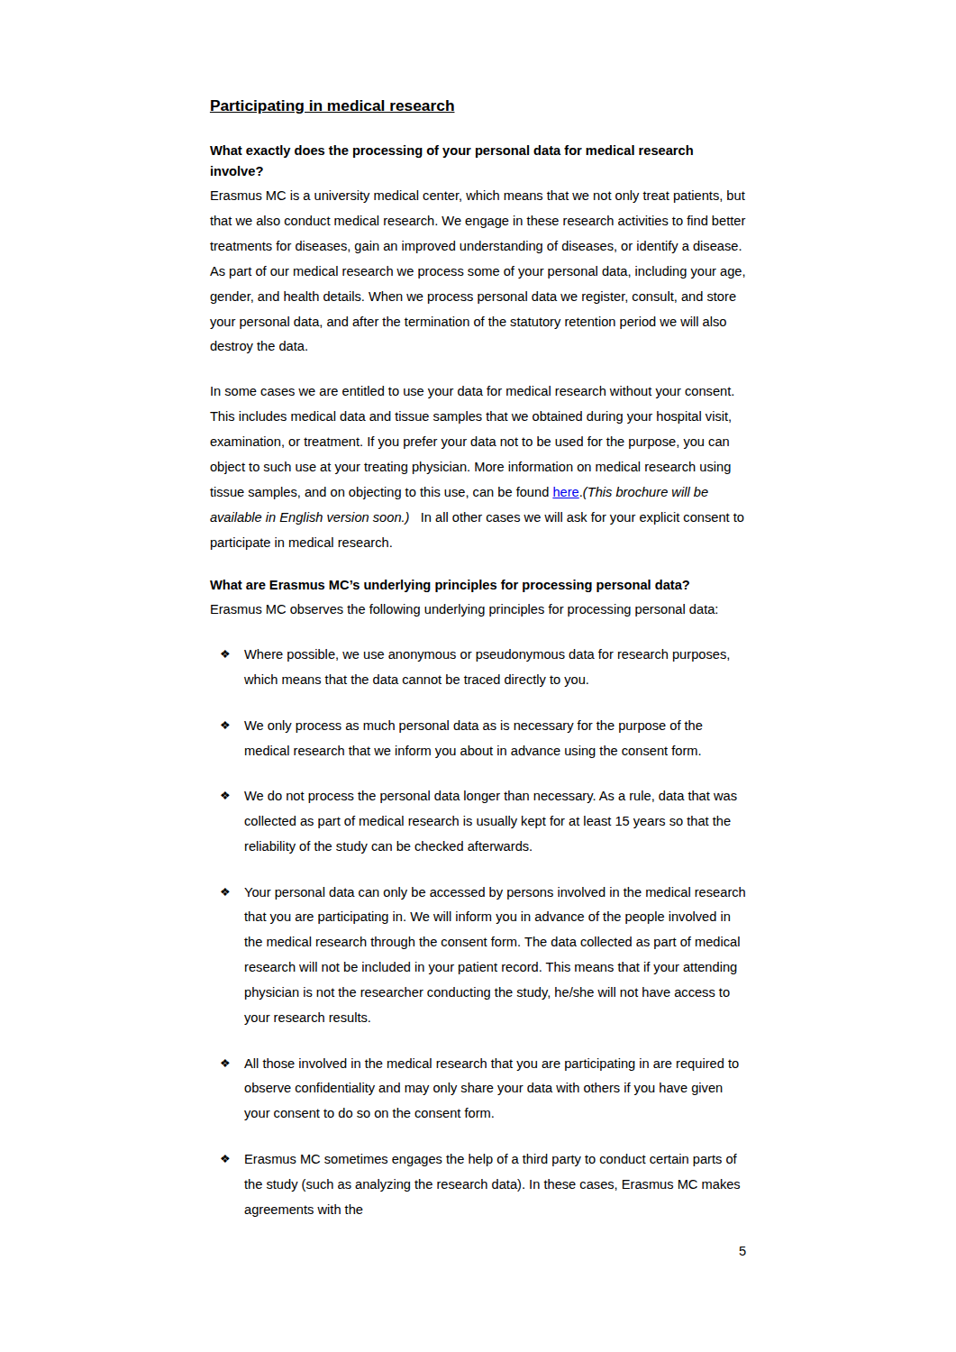Participating in medical research
What exactly does the processing of your personal data for medical research involve?
Erasmus MC is a university medical center, which means that we not only treat patients, but that we also conduct medical research. We engage in these research activities to find better treatments for diseases, gain an improved understanding of diseases, or identify a disease. As part of our medical research we process some of your personal data, including your age, gender, and health details. When we process personal data we register, consult, and store your personal data, and after the termination of the statutory retention period we will also destroy the data.
In some cases we are entitled to use your data for medical research without your consent. This includes medical data and tissue samples that we obtained during your hospital visit, examination, or treatment. If you prefer your data not to be used for the purpose, you can object to such use at your treating physician. More information on medical research using tissue samples, and on objecting to this use, can be found here.(This brochure will be available in English version soon.) In all other cases we will ask for your explicit consent to participate in medical research.
What are Erasmus MC’s underlying principles for processing personal data?
Erasmus MC observes the following underlying principles for processing personal data:
Where possible, we use anonymous or pseudonymous data for research purposes, which means that the data cannot be traced directly to you.
We only process as much personal data as is necessary for the purpose of the medical research that we inform you about in advance using the consent form.
We do not process the personal data longer than necessary. As a rule, data that was collected as part of medical research is usually kept for at least 15 years so that the reliability of the study can be checked afterwards.
Your personal data can only be accessed by persons involved in the medical research that you are participating in. We will inform you in advance of the people involved in the medical research through the consent form. The data collected as part of medical research will not be included in your patient record. This means that if your attending physician is not the researcher conducting the study, he/she will not have access to your research results.
All those involved in the medical research that you are participating in are required to observe confidentiality and may only share your data with others if you have given your consent to do so on the consent form.
Erasmus MC sometimes engages the help of a third party to conduct certain parts of the study (such as analyzing the research data). In these cases, Erasmus MC makes agreements with the
5